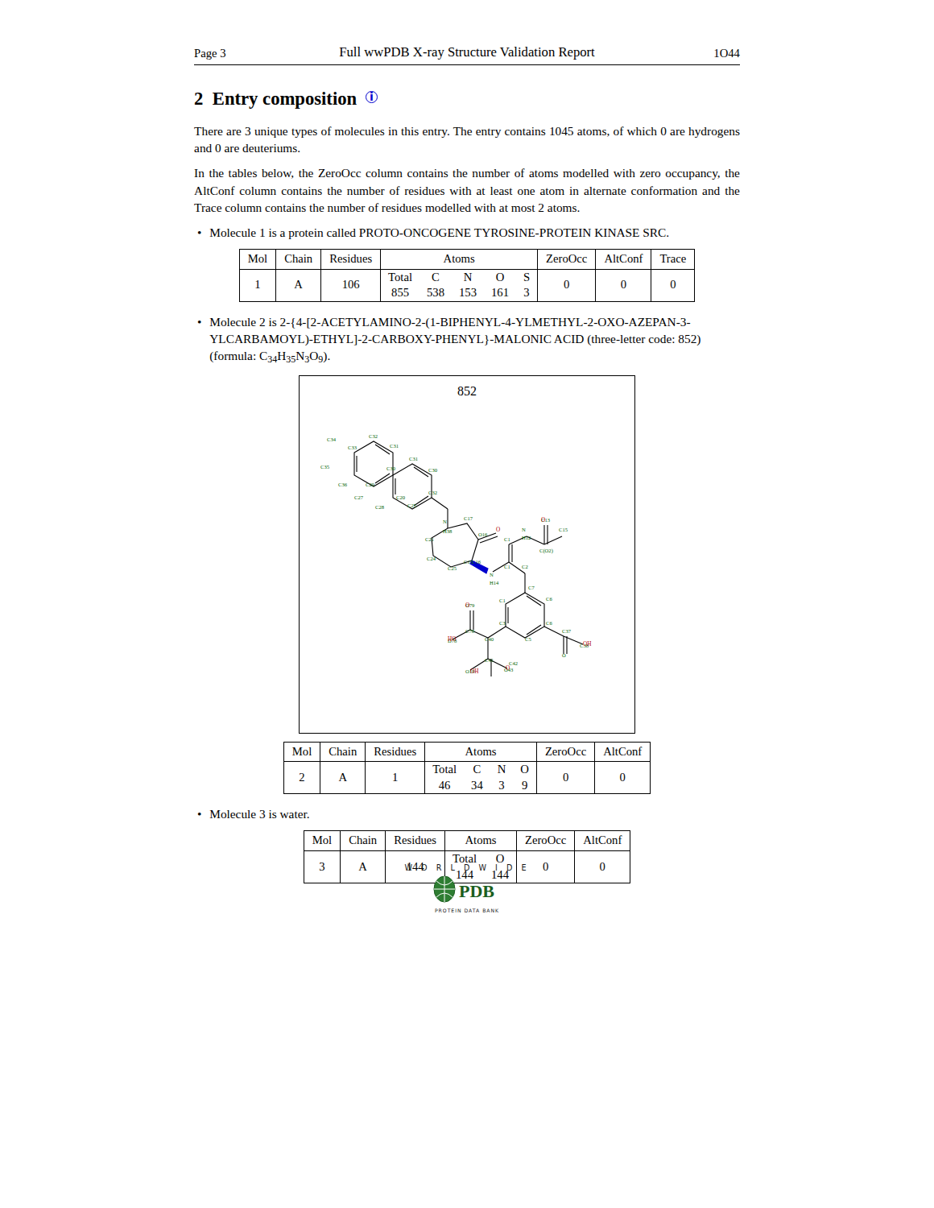Page 3
Full wwPDB X-ray Structure Validation Report
1O44
2 Entry composition i
There are 3 unique types of molecules in this entry. The entry contains 1045 atoms, of which 0 are hydrogens and 0 are deuteriums.
In the tables below, the ZeroOcc column contains the number of atoms modelled with zero occupancy, the AltConf column contains the number of residues with at least one atom in alternate conformation and the Trace column contains the number of residues modelled with at most 2 atoms.
Molecule 1 is a protein called PROTO-ONCOGENE TYROSINE-PROTEIN KINASE SRC.
| Mol | Chain | Residues | Atoms | ZeroOcc | AltConf | Trace |
| --- | --- | --- | --- | --- | --- | --- |
| 1 | A | 106 | / Total / C / N / O / S / / 855 / 538 / 153 / 161 / 3 / | 0 | 0 | 0 |
Molecule 2 is 2-{4-[2-ACETYLAMINO-2-(1-BIPHENYL-4-YLMETHYL-2-OXO-AZEPAN-3-YLCARBAMOYL)-ETHYL]-2-CARBOXY-PHENYL}-MALONIC ACID (three-letter code: 852) (formula: C34 H35 N3 O9).
852
C33 C34 C35 C36 C32 C31 C30 C29 C27 C28 C31 C30 C32 C25 N H38 C17 O16 C16 C15 C25 C24 C21 C20 N H14 C1 C1 N H12 C13 C15 C(O2) C2 C7 C6 C6 C5 C3 C1 C37 C38 C40 C78 D78 O79 C41 O19 O43 C42 O O O OH HO O OH O
| Mol | Chain | Residues | Atoms | ZeroOcc | AltConf |
| --- | --- | --- | --- | --- | --- |
| 2 | A | 1 | / Total / C / N / O / / 46 / 34 / 3 / 9 / | 0 | 0 |
Molecule 3 is water.
| Mol | Chain | Residues | Atoms | ZeroOcc | AltConf |
| --- | --- | --- | --- | --- | --- |
| 3 | A | 144 | / Total / O / / 144 / 144 / | 0 | 0 |
W O R L D W I D E
PDB
PROTEIN DATA BANK